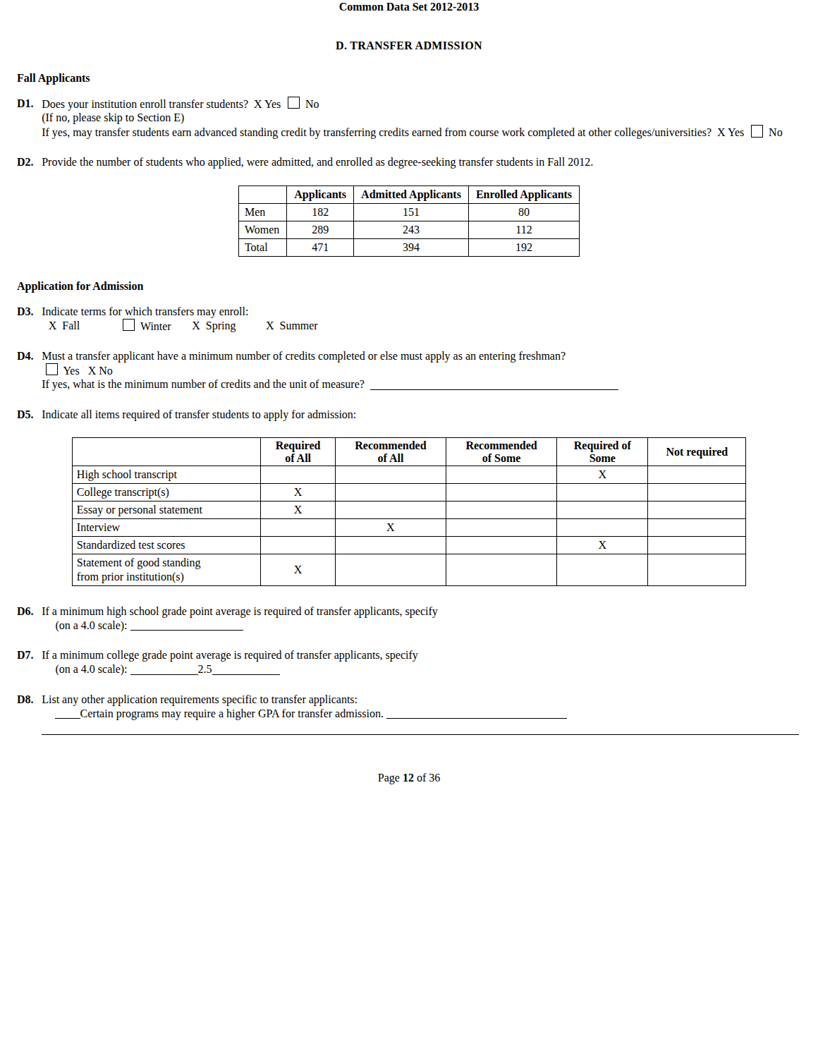Common Data Set 2012-2013
D. TRANSFER ADMISSION
Fall Applicants
D1. Does your institution enroll transfer students? X Yes No
(If no, please skip to Section E)
If yes, may transfer students earn advanced standing credit by transferring credits earned from course work completed at other colleges/universities? X Yes No
D2. Provide the number of students who applied, were admitted, and enrolled as degree-seeking transfer students in Fall 2012.
| | Applicants | Admitted Applicants | Enrolled Applicants |
| --- | --- | --- | --- |
| Men | 182 | 151 | 80 |
| Women | 289 | 243 | 112 |
| Total | 471 | 394 | 192 |
Application for Admission
D3. Indicate terms for which transfers may enroll:
X Fall Winter X Spring X Summer
D4. Must a transfer applicant have a minimum number of credits completed or else must apply as an entering freshman?
Yes X No
If yes, what is the minimum number of credits and the unit of measure?
D5. Indicate all items required of transfer students to apply for admission:
| | Required of All | Recommended of All | Recommended of Some | Required of Some | Not required |
| --- | --- | --- | --- | --- | --- |
| High school transcript | | | | X | |
| College transcript(s) | X | | | | |
| Essay or personal statement | X | | | | |
| Interview | | X | | | |
| Standardized test scores | | | | X | |
| Statement of good standing from prior institution(s) | X | | | | |
D6. If a minimum high school grade point average is required of transfer applicants, specify
(on a 4.0 scale):
D7. If a minimum college grade point average is required of transfer applicants, specify
(on a 4.0 scale): 2.5
D8. List any other application requirements specific to transfer applicants:
Certain programs may require a higher GPA for transfer admission.
Page 12 of 36